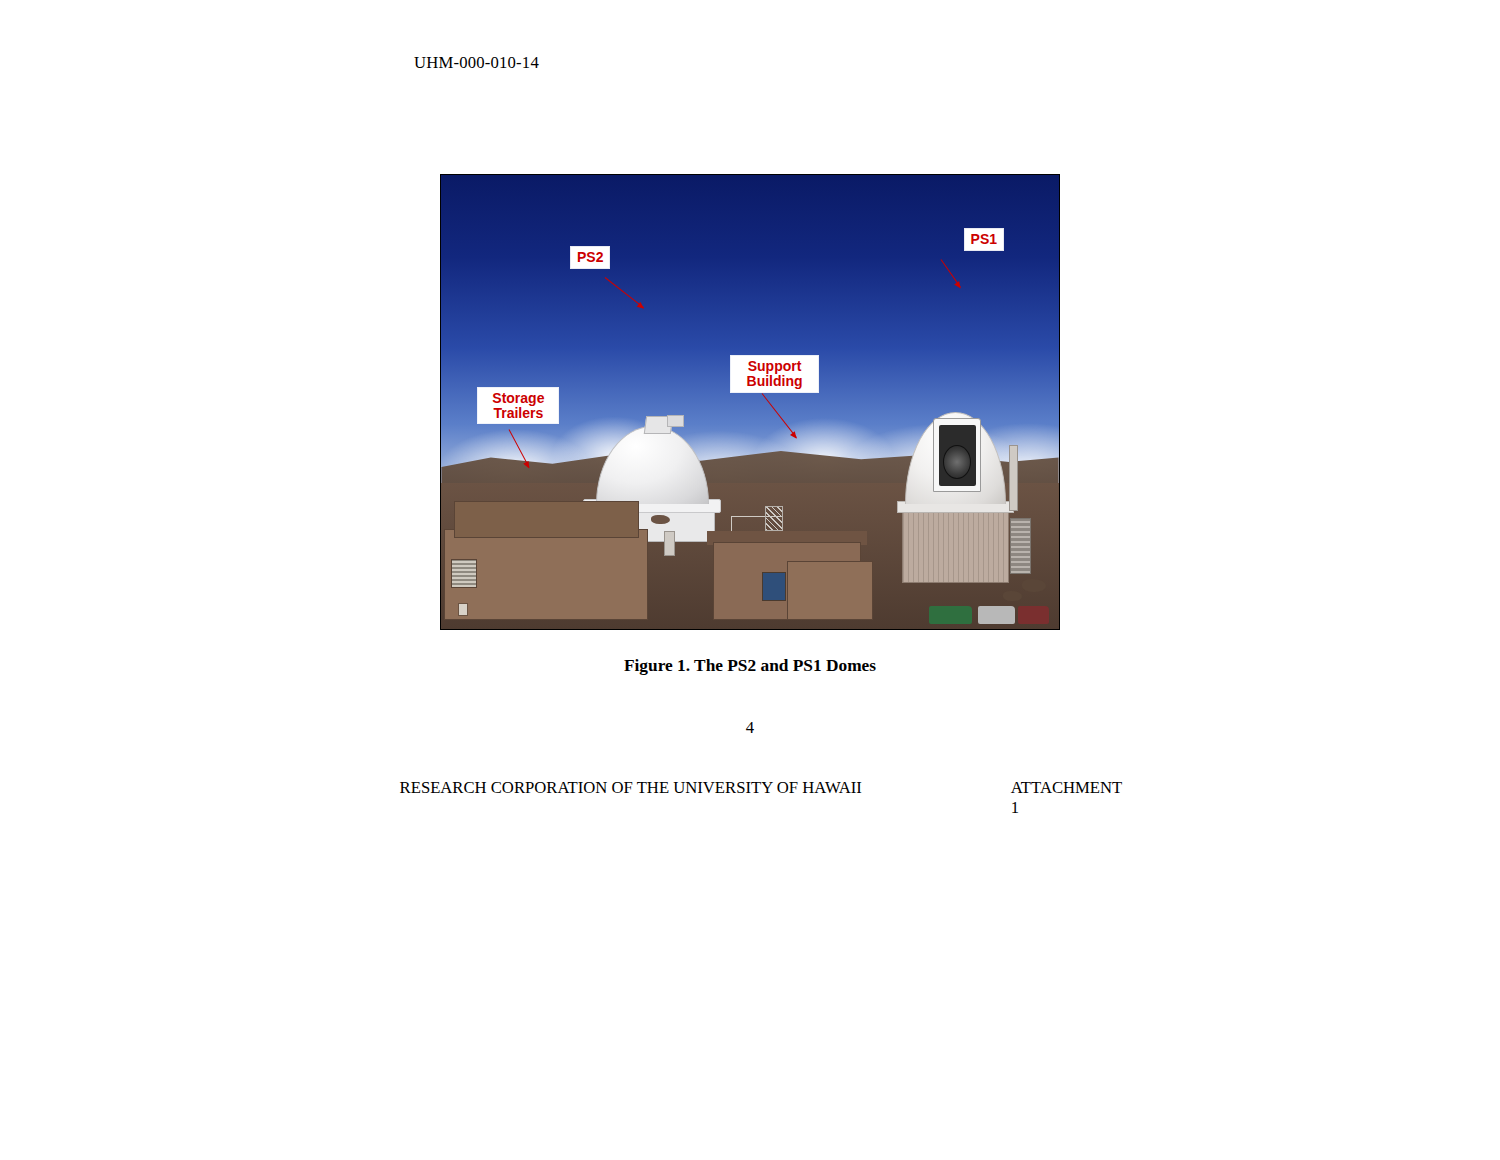UHM-000-010-14
PS1
PS2
Support
Building
Storage
Trailers
Figure 1. The PS2 and PS1 Domes
4
RESEARCH CORPORATION OF THE UNIVERSITY OF HAWAII ATTACHMENT 1